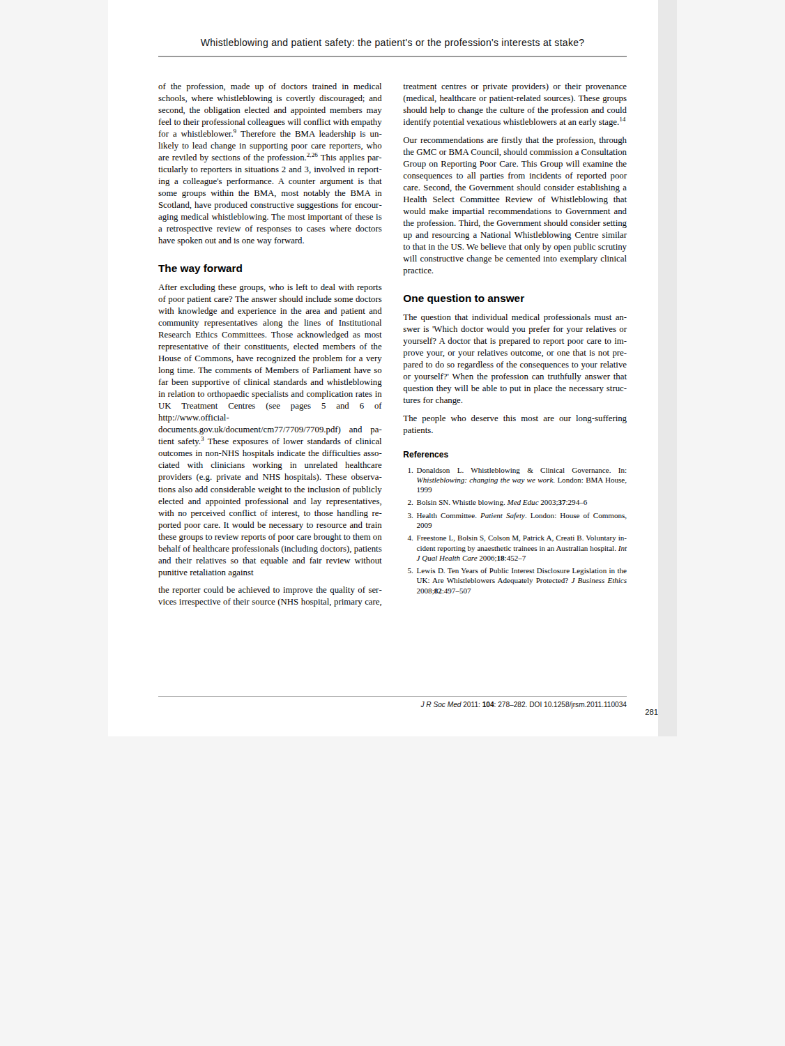Whistleblowing and patient safety: the patient's or the profession's interests at stake?
of the profession, made up of doctors trained in medical schools, where whistleblowing is covertly discouraged; and second, the obligation elected and appointed members may feel to their professional colleagues will conflict with empathy for a whistleblower.9 Therefore the BMA leadership is unlikely to lead change in supporting poor care reporters, who are reviled by sections of the profession.2,26 This applies particularly to reporters in situations 2 and 3, involved in reporting a colleague's performance. A counter argument is that some groups within the BMA, most notably the BMA in Scotland, have produced constructive suggestions for encouraging medical whistleblowing. The most important of these is a retrospective review of responses to cases where doctors have spoken out and is one way forward.
The way forward
After excluding these groups, who is left to deal with reports of poor patient care? The answer should include some doctors with knowledge and experience in the area and patient and community representatives along the lines of Institutional Research Ethics Committees. Those acknowledged as most representative of their constituents, elected members of the House of Commons, have recognized the problem for a very long time. The comments of Members of Parliament have so far been supportive of clinical standards and whistleblowing in relation to orthopaedic specialists and complication rates in UK Treatment Centres (see pages 5 and 6 of http://www.official-documents.gov.uk/document/cm77/7709/7709.pdf) and patient safety.3 These exposures of lower standards of clinical outcomes in non-NHS hospitals indicate the difficulties associated with clinicians working in unrelated healthcare providers (e.g. private and NHS hospitals). These observations also add considerable weight to the inclusion of publicly elected and appointed professional and lay representatives, with no perceived conflict of interest, to those handling reported poor care. It would be necessary to resource and train these groups to review reports of poor care brought to them on behalf of healthcare professionals (including doctors), patients and their relatives so that equable and fair review without punitive retaliation against
the reporter could be achieved to improve the quality of services irrespective of their source (NHS hospital, primary care, treatment centres or private providers) or their provenance (medical, healthcare or patient-related sources). These groups should help to change the culture of the profession and could identify potential vexatious whistleblowers at an early stage.14
Our recommendations are firstly that the profession, through the GMC or BMA Council, should commission a Consultation Group on Reporting Poor Care. This Group will examine the consequences to all parties from incidents of reported poor care. Second, the Government should consider establishing a Health Select Committee Review of Whistleblowing that would make impartial recommendations to Government and the profession. Third, the Government should consider setting up and resourcing a National Whistleblowing Centre similar to that in the US. We believe that only by open public scrutiny will constructive change be cemented into exemplary clinical practice.
One question to answer
The question that individual medical professionals must answer is 'Which doctor would you prefer for your relatives or yourself? A doctor that is prepared to report poor care to improve your, or your relatives outcome, or one that is not prepared to do so regardless of the consequences to your relative or yourself?' When the profession can truthfully answer that question they will be able to put in place the necessary structures for change.
The people who deserve this most are our long-suffering patients.
References
Donaldson L. Whistleblowing & Clinical Governance. In: Whistleblowing: changing the way we work. London: BMA House, 1999
Bolsin SN. Whistle blowing. Med Educ 2003;37:294–6
Health Committee. Patient Safety. London: House of Commons, 2009
Freestone L, Bolsin S, Colson M, Patrick A, Creati B. Voluntary incident reporting by anaesthetic trainees in an Australian hospital. Int J Qual Health Care 2006;18:452–7
Lewis D. Ten Years of Public Interest Disclosure Legislation in the UK: Are Whistleblowers Adequately Protected? J Business Ethics 2008;82:497–507
J R Soc Med 2011: 104: 278–282. DOI 10.1258/jrsm.2011.110034
281